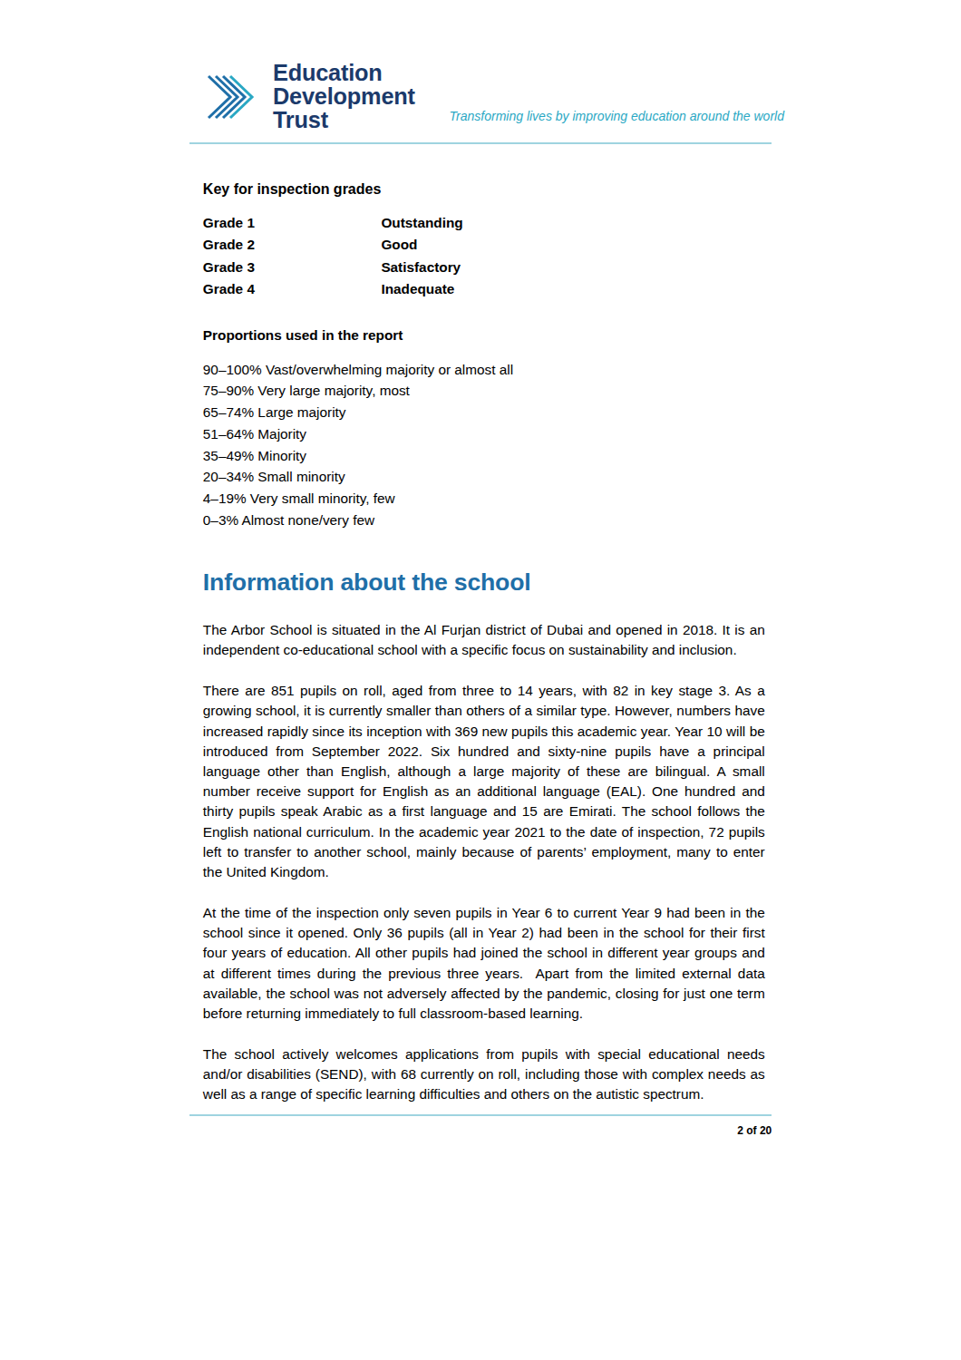Education
Development
Trust
Transforming lives by improving education around the world
Key for inspection grades
| Grade 1 | Outstanding |
| Grade 2 | Good |
| Grade 3 | Satisfactory |
| Grade 4 | Inadequate |
Proportions used in the report
90–100% Vast/overwhelming majority or almost all
75–90% Very large majority, most
65–74% Large majority
51–64% Majority
35–49% Minority
20–34% Small minority
4–19% Very small minority, few
0–3% Almost none/very few
Information about the school
The Arbor School is situated in the Al Furjan district of Dubai and opened in 2018. It is an independent co-educational school with a specific focus on sustainability and inclusion.
There are 851 pupils on roll, aged from three to 14 years, with 82 in key stage 3. As a growing school, it is currently smaller than others of a similar type. However, numbers have increased rapidly since its inception with 369 new pupils this academic year. Year 10 will be introduced from September 2022. Six hundred and sixty-nine pupils have a principal language other than English, although a large majority of these are bilingual. A small number receive support for English as an additional language (EAL). One hundred and thirty pupils speak Arabic as a first language and 15 are Emirati. The school follows the English national curriculum. In the academic year 2021 to the date of inspection, 72 pupils left to transfer to another school, mainly because of parents’ employment, many to enter the United Kingdom.
At the time of the inspection only seven pupils in Year 6 to current Year 9 had been in the school since it opened. Only 36 pupils (all in Year 2) had been in the school for their first four years of education. All other pupils had joined the school in different year groups and at different times during the previous three years. Apart from the limited external data available, the school was not adversely affected by the pandemic, closing for just one term before returning immediately to full classroom-based learning.
The school actively welcomes applications from pupils with special educational needs and/or disabilities (SEND), with 68 currently on roll, including those with complex needs as well as a range of specific learning difficulties and others on the autistic spectrum.
2 of 20